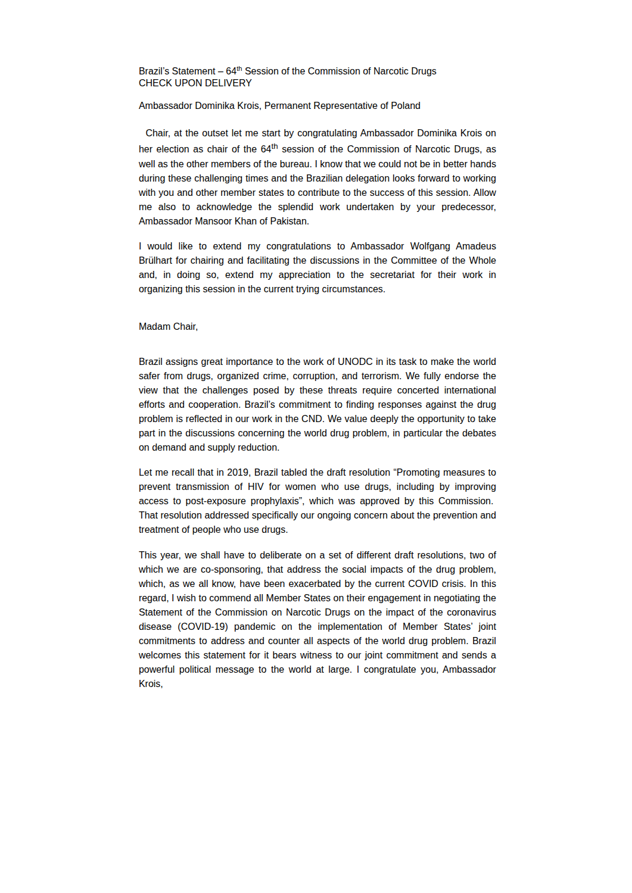Brazil’s Statement – 64th Session of the Commission of Narcotic Drugs
CHECK UPON DELIVERY
Ambassador Dominika Krois, Permanent Representative of Poland
Chair, at the outset let me start by congratulating Ambassador Dominika Krois on her election as chair of the 64th session of the Commission of Narcotic Drugs, as well as the other members of the bureau. I know that we could not be in better hands during these challenging times and the Brazilian delegation looks forward to working with you and other member states to contribute to the success of this session. Allow me also to acknowledge the splendid work undertaken by your predecessor, Ambassador Mansoor Khan of Pakistan.
I would like to extend my congratulations to Ambassador Wolfgang Amadeus Brülhart for chairing and facilitating the discussions in the Committee of the Whole and, in doing so, extend my appreciation to the secretariat for their work in organizing this session in the current trying circumstances.
Madam Chair,
Brazil assigns great importance to the work of UNODC in its task to make the world safer from drugs, organized crime, corruption, and terrorism. We fully endorse the view that the challenges posed by these threats require concerted international efforts and cooperation. Brazil’s commitment to finding responses against the drug problem is reflected in our work in the CND. We value deeply the opportunity to take part in the discussions concerning the world drug problem, in particular the debates on demand and supply reduction.
Let me recall that in 2019, Brazil tabled the draft resolution “Promoting measures to prevent transmission of HIV for women who use drugs, including by improving access to post-exposure prophylaxis”, which was approved by this Commission. That resolution addressed specifically our ongoing concern about the prevention and treatment of people who use drugs.
This year, we shall have to deliberate on a set of different draft resolutions, two of which we are co-sponsoring, that address the social impacts of the drug problem, which, as we all know, have been exacerbated by the current COVID crisis. In this regard, I wish to commend all Member States on their engagement in negotiating the Statement of the Commission on Narcotic Drugs on the impact of the coronavirus disease (COVID-19) pandemic on the implementation of Member States’ joint commitments to address and counter all aspects of the world drug problem. Brazil welcomes this statement for it bears witness to our joint commitment and sends a powerful political message to the world at large. I congratulate you, Ambassador Krois,